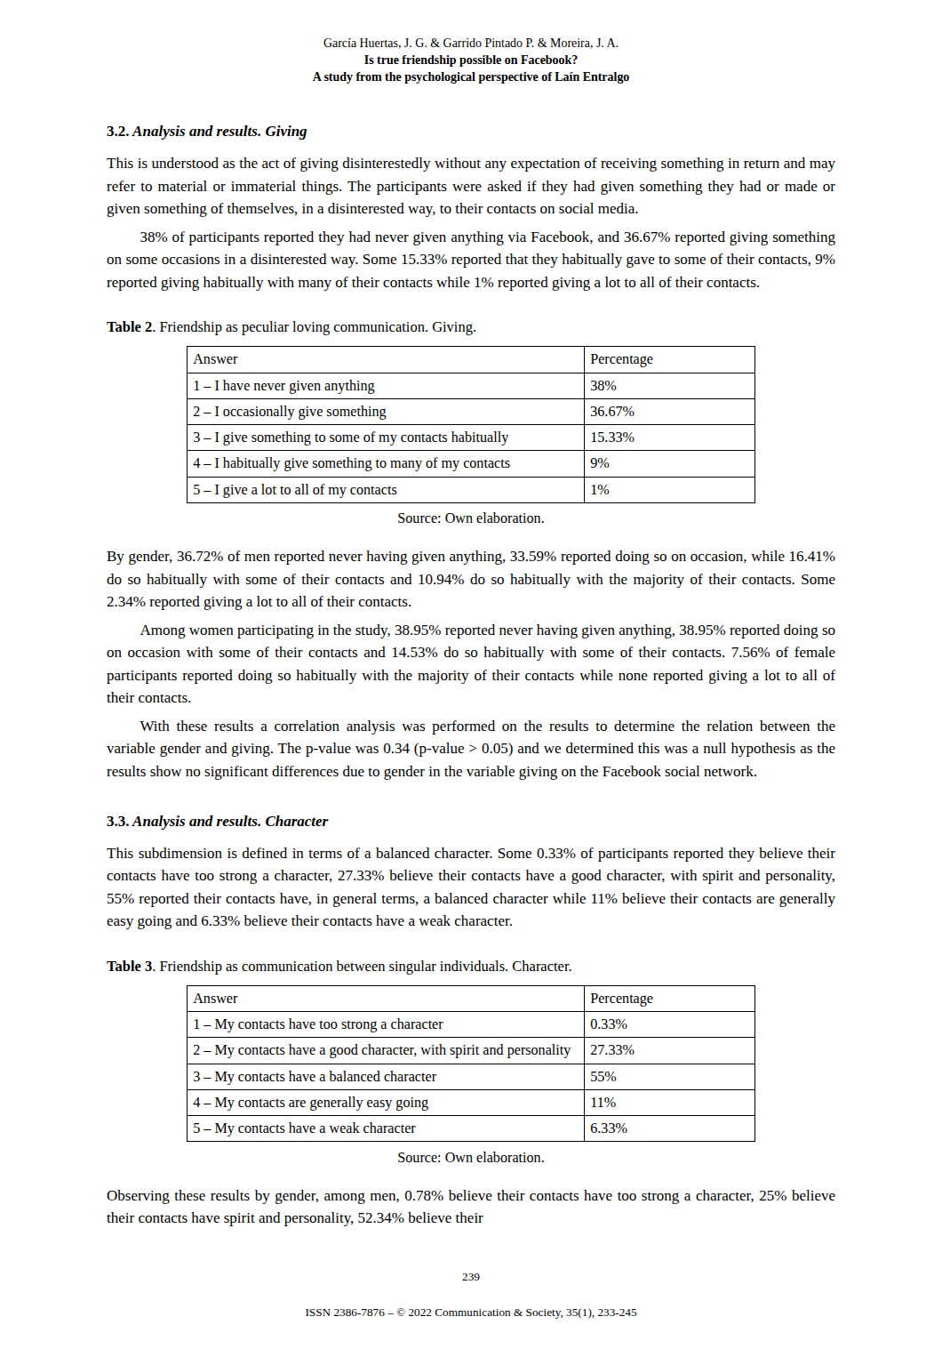García Huertas, J. G. & Garrido Pintado P. & Moreira, J. A.
Is true friendship possible on Facebook?
A study from the psychological perspective of Laín Entralgo
3.2. Analysis and results. Giving
This is understood as the act of giving disinterestedly without any expectation of receiving something in return and may refer to material or immaterial things. The participants were asked if they had given something they had or made or given something of themselves, in a disinterested way, to their contacts on social media.
38% of participants reported they had never given anything via Facebook, and 36.67% reported giving something on some occasions in a disinterested way. Some 15.33% reported that they habitually gave to some of their contacts, 9% reported giving habitually with many of their contacts while 1% reported giving a lot to all of their contacts.
Table 2. Friendship as peculiar loving communication. Giving.
| Answer | Percentage |
| 1 – I have never given anything | 38% |
| 2 – I occasionally give something | 36.67% |
| 3 – I give something to some of my contacts habitually | 15.33% |
| 4 – I habitually give something to many of my contacts | 9% |
| 5 – I give a lot to all of my contacts | 1% |
Source: Own elaboration.
By gender, 36.72% of men reported never having given anything, 33.59% reported doing so on occasion, while 16.41% do so habitually with some of their contacts and 10.94% do so habitually with the majority of their contacts. Some 2.34% reported giving a lot to all of their contacts.
Among women participating in the study, 38.95% reported never having given anything, 38.95% reported doing so on occasion with some of their contacts and 14.53% do so habitually with some of their contacts. 7.56% of female participants reported doing so habitually with the majority of their contacts while none reported giving a lot to all of their contacts.
With these results a correlation analysis was performed on the results to determine the relation between the variable gender and giving. The p-value was 0.34 (p-value > 0.05) and we determined this was a null hypothesis as the results show no significant differences due to gender in the variable giving on the Facebook social network.
3.3. Analysis and results. Character
This subdimension is defined in terms of a balanced character. Some 0.33% of participants reported they believe their contacts have too strong a character, 27.33% believe their contacts have a good character, with spirit and personality, 55% reported their contacts have, in general terms, a balanced character while 11% believe their contacts are generally easy going and 6.33% believe their contacts have a weak character.
Table 3. Friendship as communication between singular individuals. Character.
| Answer | Percentage |
| 1 – My contacts have too strong a character | 0.33% |
| 2 – My contacts have a good character, with spirit and personality | 27.33% |
| 3 – My contacts have a balanced character | 55% |
| 4 – My contacts are generally easy going | 11% |
| 5 – My contacts have a weak character | 6.33% |
Source: Own elaboration.
Observing these results by gender, among men, 0.78% believe their contacts have too strong a character, 25% believe their contacts have spirit and personality, 52.34% believe their
239
ISSN 2386-7876 – © 2022 Communication & Society, 35(1), 233-245